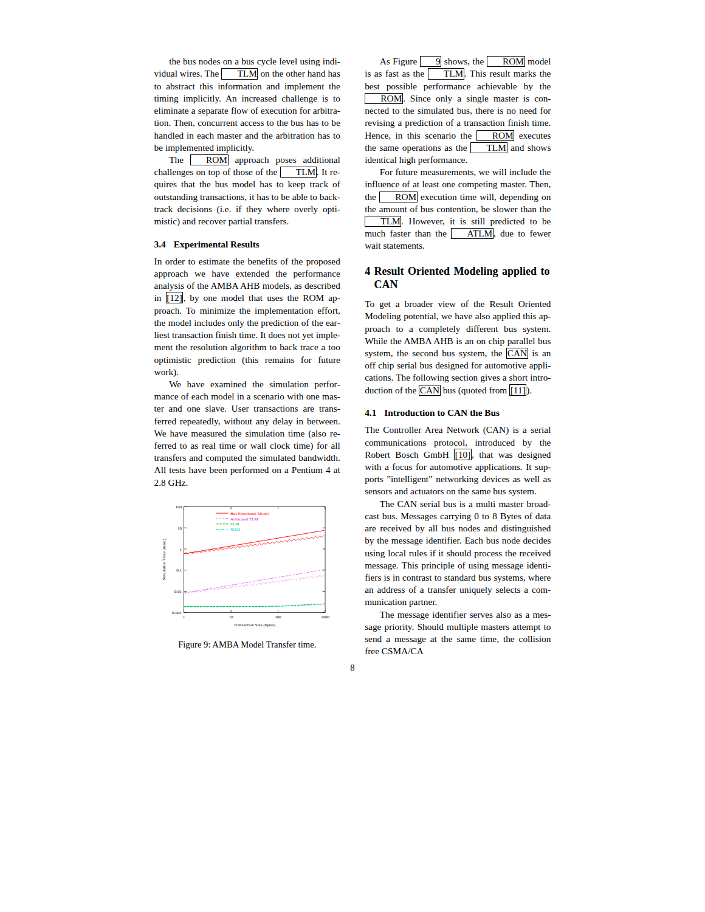the bus nodes on a bus cycle level using individual wires. The TLM on the other hand has to abstract this information and implement the timing implicitly. An increased challenge is to eliminate a separate flow of execution for arbitration. Then, concurrent access to the bus has to be handled in each master and the arbitration has to be implemented implicitly.
The ROM approach poses additional challenges on top of those of the TLM. It requires that the bus model has to keep track of outstanding transactions, it has to be able to backtrack decisions (i.e. if they where overly optimistic) and recover partial transfers.
3.4 Experimental Results
In order to estimate the benefits of the proposed approach we have extended the performance analysis of the AMBA AHB models, as described in [12], by one model that uses the ROM approach. To minimize the implementation effort, the model includes only the prediction of the earliest transaction finish time. It does not yet implement the resolution algorithm to back trace a too optimistic prediction (this remains for future work).
We have examined the simulation performance of each model in a scenario with one master and one slave. User transactions are transferred repeatedly, without any delay in between. We have measured the simulation time (also referred to as real time or wall clock time) for all transfers and computed the simulated bandwidth. All tests have been performed on a Pentium 4 at 2.8 GHz.
100 10 1 0.1 0.01 0.001 1 10 100 1000 Transaction Size [bytes] Simulation Time [msec] Bus Functional Model Arbitrated TLM TLM ROM
Figure 9: AMBA Model Transfer time.
As Figure 9 shows, the ROM model is as fast as the TLM. This result marks the best possible performance achievable by the ROM. Since only a single master is connected to the simulated bus, there is no need for revising a prediction of a transaction finish time. Hence, in this scenario the ROM executes the same operations as the TLM and shows identical high performance.
For future measurements, we will include the influence of at least one competing master. Then, the ROM execution time will, depending on the amount of bus contention, be slower than the TLM. However, it is still predicted to be much faster than the ATLM, due to fewer wait statements.
4 Result Oriented Modeling applied to CAN
To get a broader view of the Result Oriented Modeling potential, we have also applied this approach to a completely different bus system. While the AMBA AHB is an on chip parallel bus system, the second bus system, the CAN is an off chip serial bus designed for automotive applications. The following section gives a short introduction of the CAN bus (quoted from [11]).
4.1 Introduction to CAN the Bus
The Controller Area Network (CAN) is a serial communications protocol, introduced by the Robert Bosch GmbH [10], that was designed with a focus for automotive applications. It supports ”intelligent” networking devices as well as sensors and actuators on the same bus system.
The CAN serial bus is a multi master broadcast bus. Messages carrying 0 to 8 Bytes of data are received by all bus nodes and distinguished by the message identifier. Each bus node decides using local rules if it should process the received message. This principle of using message identifiers is in contrast to standard bus systems, where an address of a transfer uniquely selects a communication partner.
The message identifier serves also as a message priority. Should multiple masters attempt to send a message at the same time, the collision free CSMA/CA
8